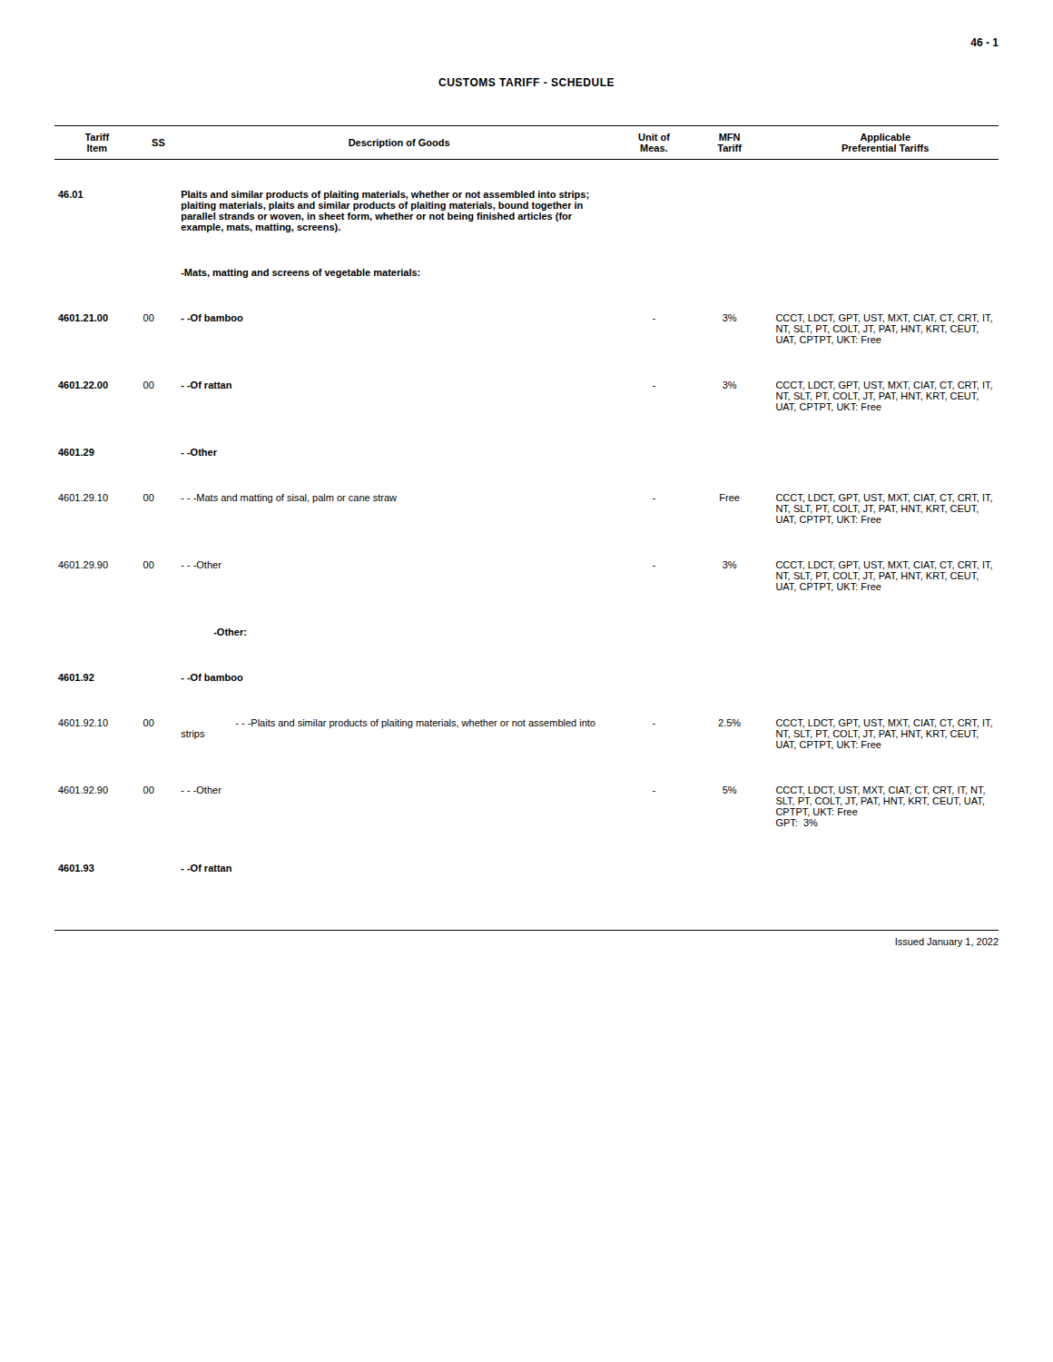46 - 1
CUSTOMS TARIFF - SCHEDULE
| Tariff Item | SS | Description of Goods | Unit of Meas. | MFN Tariff | Applicable Preferential Tariffs |
| --- | --- | --- | --- | --- | --- |
| 46.01 | | Plaits and similar products of plaiting materials, whether or not assembled into strips; plaiting materials, plaits and similar products of plaiting materials, bound together in parallel strands or woven, in sheet form, whether or not being finished articles (for example, mats, matting, screens). | | | |
| | | -Mats, matting and screens of vegetable materials: | | | |
| 4601.21.00 | 00 | - -Of bamboo | - | 3% | CCCT, LDCT, GPT, UST, MXT, CIAT, CT, CRT, IT, NT, SLT, PT, COLT, JT, PAT, HNT, KRT, CEUT, UAT, CPTPT, UKT: Free |
| 4601.22.00 | 00 | - -Of rattan | - | 3% | CCCT, LDCT, GPT, UST, MXT, CIAT, CT, CRT, IT, NT, SLT, PT, COLT, JT, PAT, HNT, KRT, CEUT, UAT, CPTPT, UKT: Free |
| 4601.29 | | - -Other | | | |
| 4601.29.10 | 00 | - - -Mats and matting of sisal, palm or cane straw | - | Free | CCCT, LDCT, GPT, UST, MXT, CIAT, CT, CRT, IT, NT, SLT, PT, COLT, JT, PAT, HNT, KRT, CEUT, UAT, CPTPT, UKT: Free |
| 4601.29.90 | 00 | - - -Other | - | 3% | CCCT, LDCT, GPT, UST, MXT, CIAT, CT, CRT, IT, NT, SLT, PT, COLT, JT, PAT, HNT, KRT, CEUT, UAT, CPTPT, UKT: Free |
| | | -Other: | | | |
| 4601.92 | | - -Of bamboo | | | |
| 4601.92.10 | 00 | - - -Plaits and similar products of plaiting materials, whether or not assembled into strips | - | 2.5% | CCCT, LDCT, GPT, UST, MXT, CIAT, CT, CRT, IT, NT, SLT, PT, COLT, JT, PAT, HNT, KRT, CEUT, UAT, CPTPT, UKT: Free |
| 4601.92.90 | 00 | - - -Other | - | 5% | CCCT, LDCT, UST, MXT, CIAT, CT, CRT, IT, NT, SLT, PT, COLT, JT, PAT, HNT, KRT, CEUT, UAT, CPTPT, UKT: Free GPT: 3% |
| 4601.93 | | - -Of rattan | | | |
Issued January 1, 2022